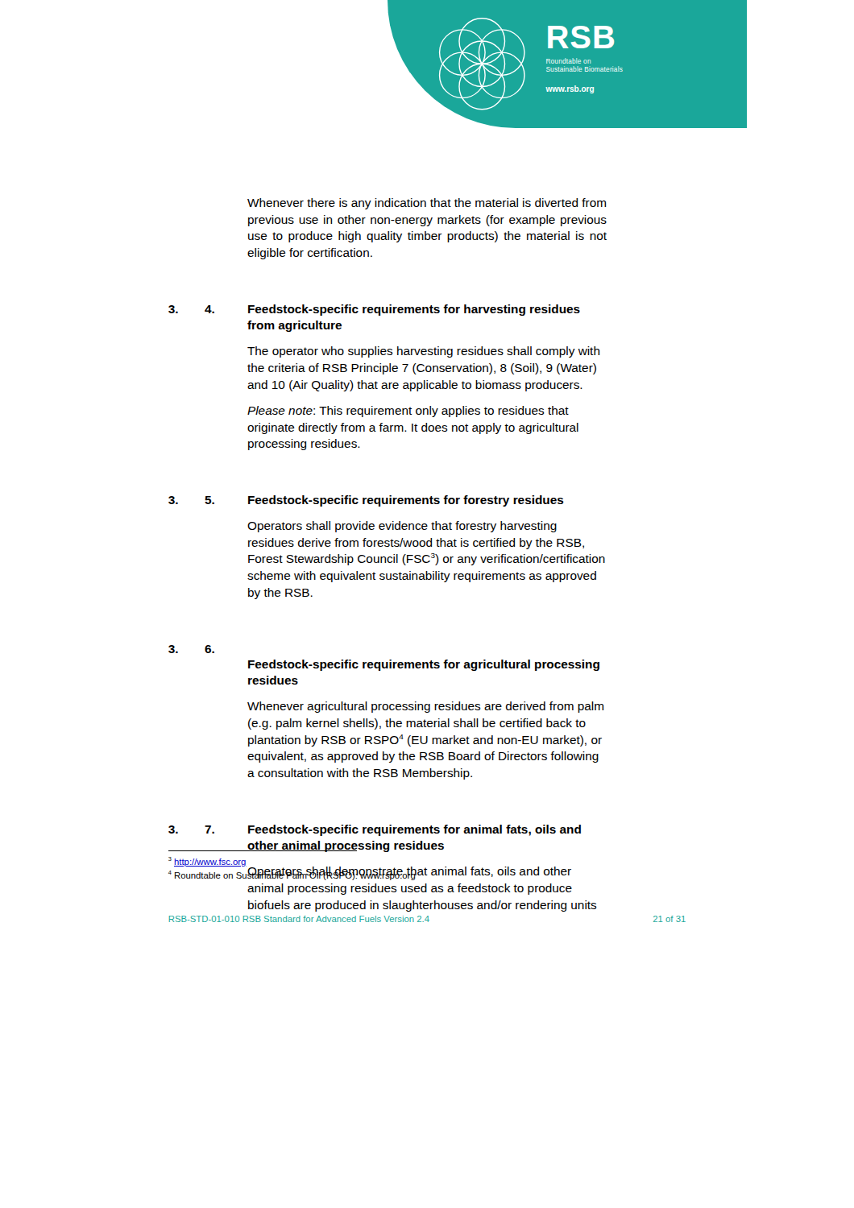RSB
Roundtable on
Sustainable Biomaterials
www.rsb.org
Whenever there is any indication that the material is diverted from previous use in other non-energy markets (for example previous use to produce high quality timber products) the material is not eligible for certification.
3.
4.
Feedstock-specific requirements for harvesting residues from agriculture
The operator who supplies harvesting residues shall comply with the criteria of RSB Principle 7 (Conservation), 8 (Soil), 9 (Water) and 10 (Air Quality) that are applicable to biomass producers.
Please note: This requirement only applies to residues that originate directly from a farm. It does not apply to agricultural processing residues.
3.
5.
Feedstock-specific requirements for forestry residues
Operators shall provide evidence that forestry harvesting residues derive from forests/wood that is certified by the RSB, Forest Stewardship Council (FSC3) or any verification/certification scheme with equivalent sustainability requirements as approved by the RSB.
3.
6.
Feedstock-specific requirements for agricultural processing residues
Whenever agricultural processing residues are derived from palm (e.g. palm kernel shells), the material shall be certified back to plantation by RSB or RSPO4 (EU market and non-EU market), or equivalent, as approved by the RSB Board of Directors following a consultation with the RSB Membership.
3.
7.
Feedstock-specific requirements for animal fats, oils and other animal processing residues
Operators shall demonstrate that animal fats, oils and other animal processing residues used as a feedstock to produce biofuels are produced in slaughterhouses and/or rendering units
3 http://www.fsc.org
4 Roundtable on Sustainable Palm Oil (RSPO): www.rspo.org
RSB-STD-01-010 RSB Standard for Advanced Fuels Version 2.4
21 of 31